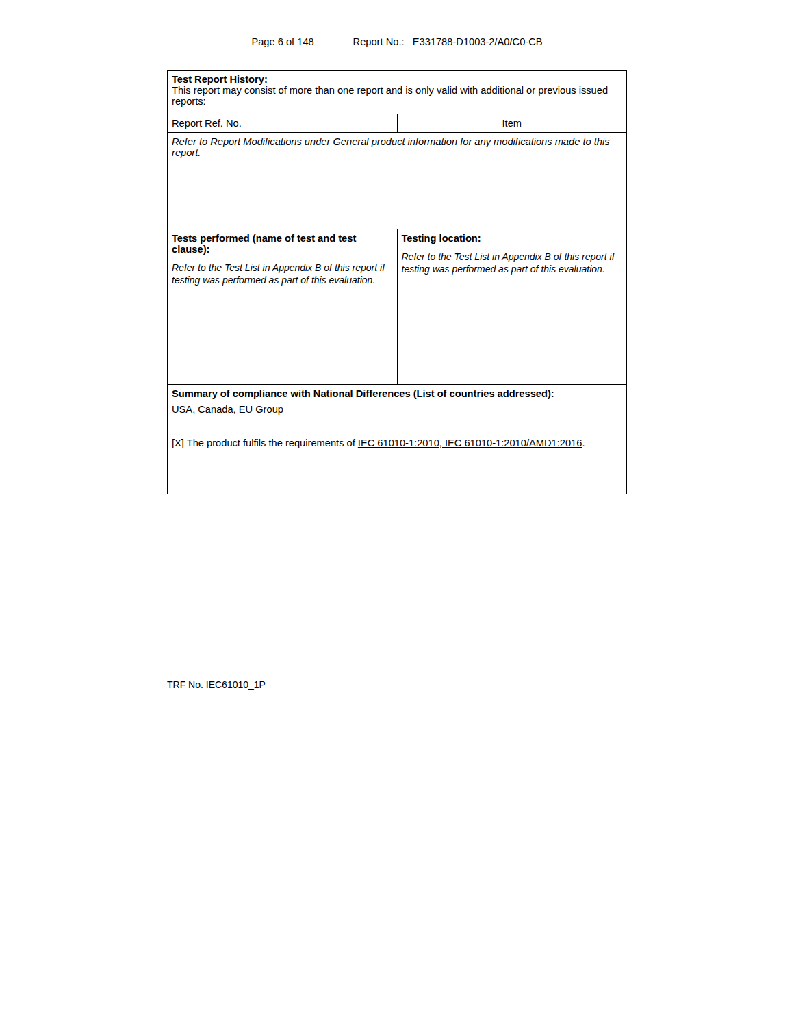Page 6 of 148 Report No.: E331788-D1003-2/A0/C0-CB
| Test Report History: This report may consist of more than one report and is only valid with additional or previous issued reports: |
| Report Ref. No. | Item |
| Refer to Report Modifications under General product information for any modifications made to this report. |
| Tests performed (name of test and test clause): Refer to the Test List in Appendix B of this report if testing was performed as part of this evaluation. | Testing location: Refer to the Test List in Appendix B of this report if testing was performed as part of this evaluation. |
| Summary of compliance with National Differences (List of countries addressed): USA, Canada, EU Group [X] The product fulfils the requirements of IEC 61010-1:2010, IEC 61010-1:2010/AMD1:2016 . |
TRF No. IEC61010_1P